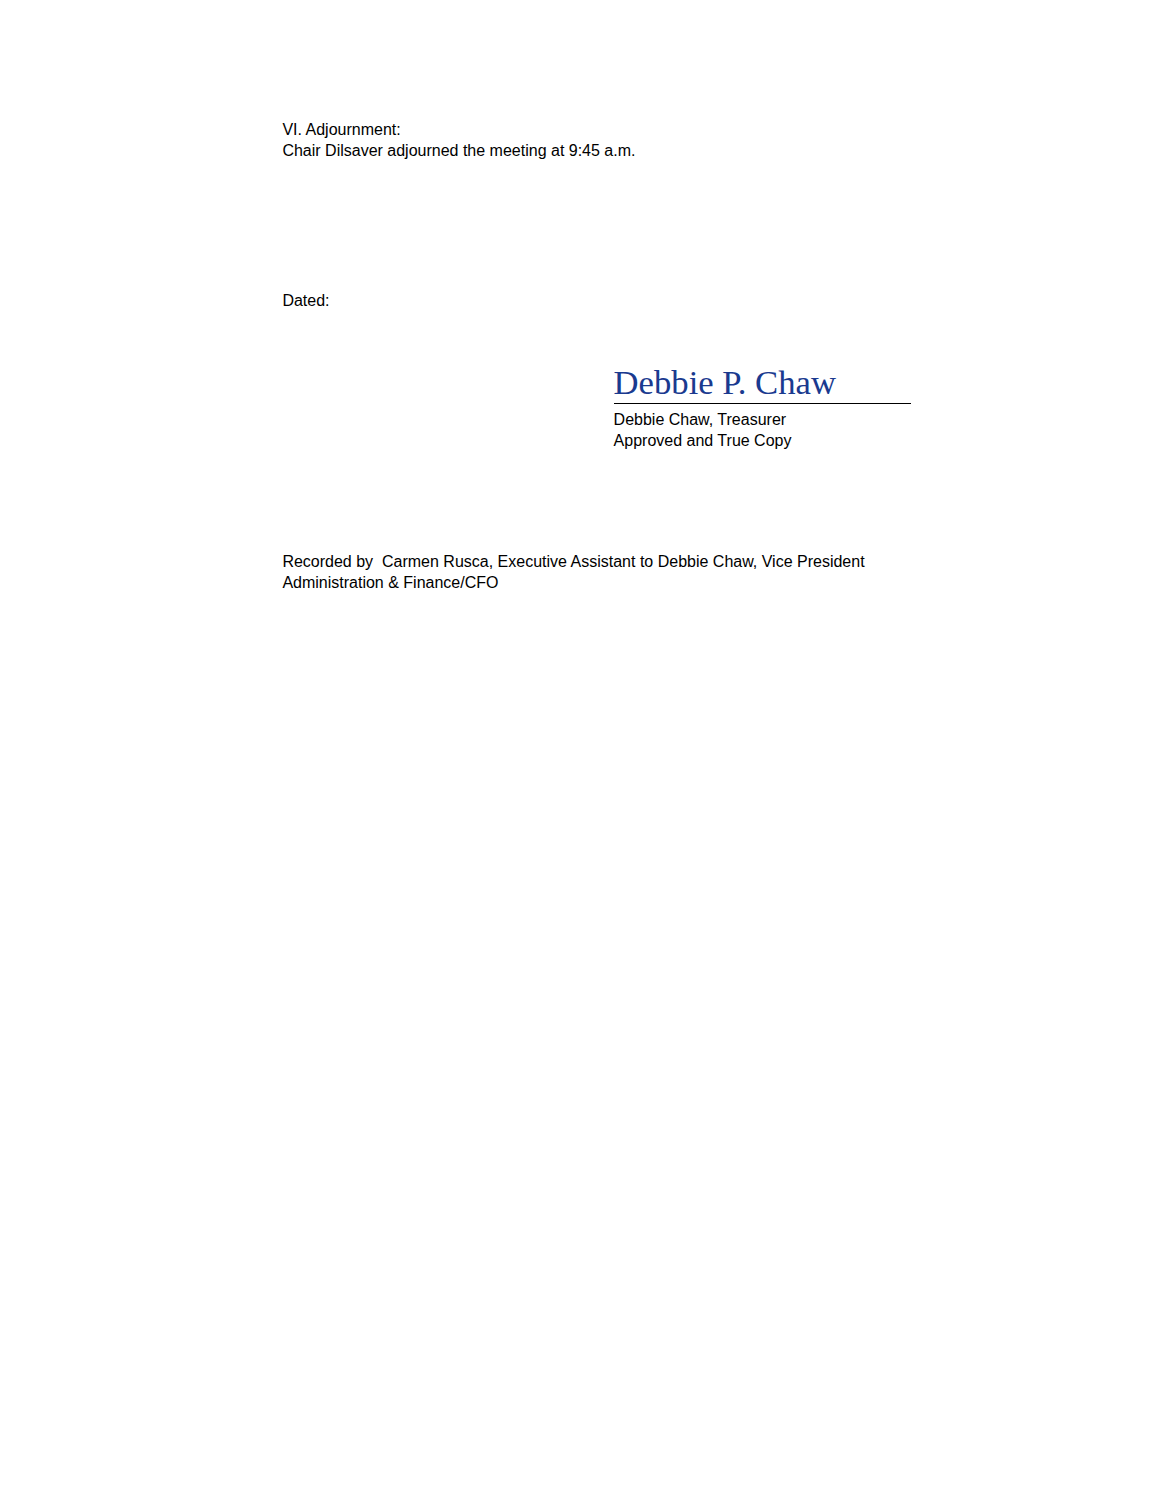VI. Adjournment:
Chair Dilsaver adjourned the meeting at 9:45 a.m.
Dated:
Debbie P. Chaw
Debbie Chaw, Treasurer
Approved and True Copy
Recorded by Carmen Rusca, Executive Assistant to Debbie Chaw, Vice President Administration & Finance/CFO